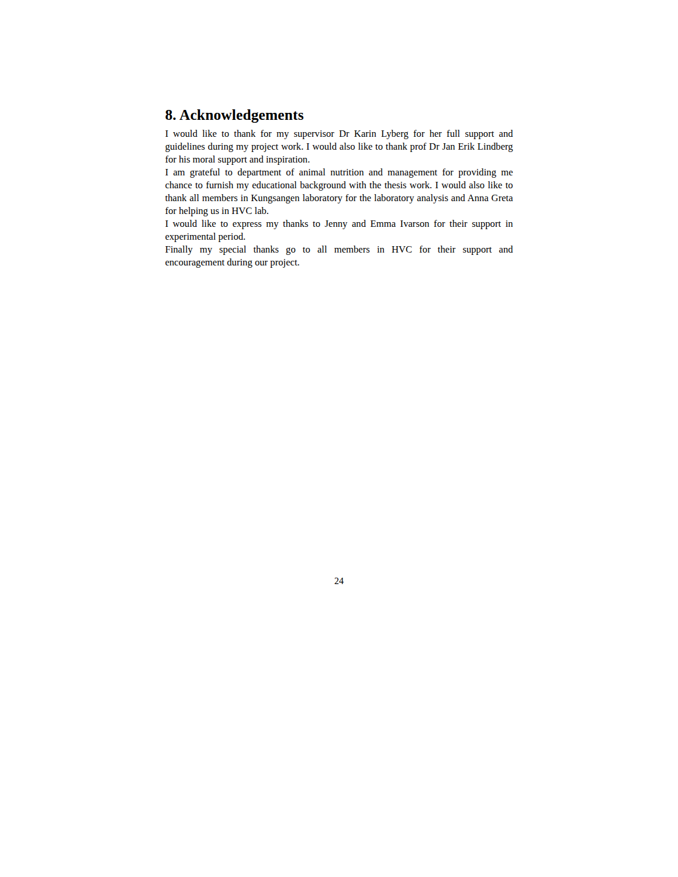8. Acknowledgements
I would like to thank for my supervisor Dr Karin Lyberg for her full support and guidelines during my project work. I would also like to thank prof Dr Jan Erik Lindberg for his moral support and inspiration.
I am grateful to department of animal nutrition and management for providing me chance to furnish my educational background with the thesis work. I would also like to thank all members in Kungsangen laboratory for the laboratory analysis and Anna Greta for helping us in HVC lab.
I would like to express my thanks to Jenny and Emma Ivarson for their support in experimental period.
Finally my special thanks go to all members in HVC for their support and encouragement during our project.
24